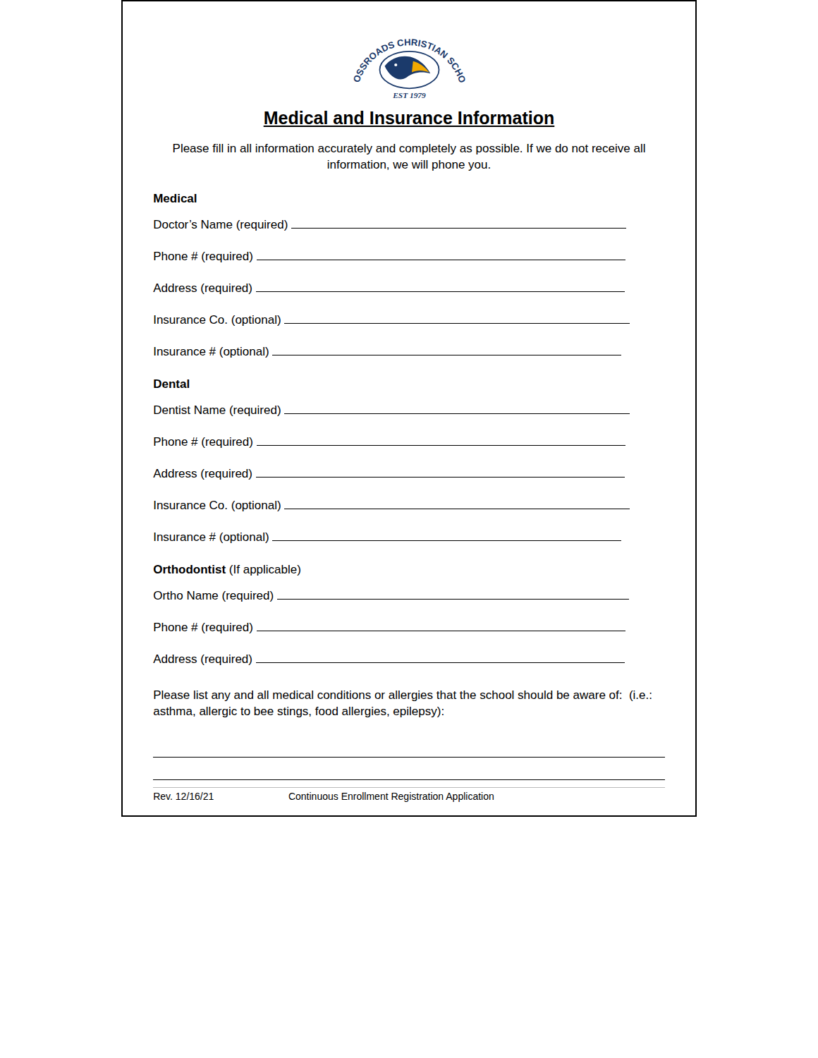CROSSROADS CHRISTIAN SCHOOL EST 1979
Medical and Insurance Information
Please fill in all information accurately and completely as possible. If we do not receive all information, we will phone you.
Medical
Doctor’s Name (required)
Phone # (required)
Address (required)
Insurance Co. (optional)
Insurance # (optional)
Dental
Dentist Name (required)
Phone # (required)
Address (required)
Insurance Co. (optional)
Insurance # (optional)
Orthodontist (If applicable)
Ortho Name (required)
Phone # (required)
Address (required)
Please list any and all medical conditions or allergies that the school should be aware of: (i.e.: asthma, allergic to bee stings, food allergies, epilepsy):
Rev. 12/16/21 Continuous Enrollment Registration Application